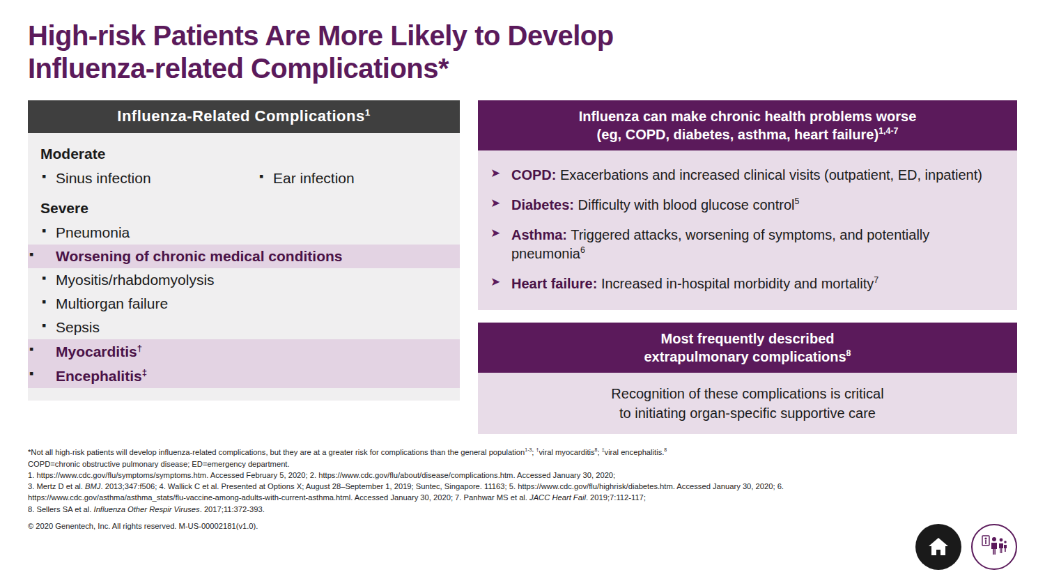High-risk Patients Are More Likely to Develop
Influenza-related Complications*
Influenza-Related Complications1
Moderate
Sinus infection
Ear infection
Severe
Pneumonia
Worsening of chronic medical conditions
Myositis/rhabdomyolysis
Multiorgan failure
Sepsis
Myocarditis†
Encephalitis‡
Influenza can make chronic health problems worse
(eg, COPD, diabetes, asthma, heart failure)1,4-7
COPD: Exacerbations and increased clinical visits (outpatient, ED, inpatient)
Diabetes: Difficulty with blood glucose control5
Asthma: Triggered attacks, worsening of symptoms, and potentially pneumonia6
Heart failure: Increased in-hospital morbidity and mortality7
Most frequently described
extrapulmonary complications8
Recognition of these complications is critical
to initiating organ-specific supportive care
*Not all high-risk patients will develop influenza-related complications, but they are at a greater risk for complications than the general population1-3; †viral myocarditis8; ‡viral encephalitis.8
COPD=chronic obstructive pulmonary disease; ED=emergency department.
1. https://www.cdc.gov/flu/symptoms/symptoms.htm. Accessed February 5, 2020; 2. https://www.cdc.gov/flu/about/disease/complications.htm. Accessed January 30, 2020;
3. Mertz D et al. BMJ. 2013;347:f506; 4. Wallick C et al. Presented at Options X; August 28–September 1, 2019; Suntec, Singapore. 11163; 5. https://www.cdc.gov/flu/highrisk/diabetes.htm. Accessed January 30, 2020; 6. https://www.cdc.gov/asthma/asthma_stats/flu-vaccine-among-adults-with-current-asthma.html. Accessed January 30, 2020; 7. Panhwar MS et al. JACC Heart Fail. 2019;7:112-117;
8. Sellers SA et al. Influenza Other Respir Viruses. 2017;11:372-393.
© 2020 Genentech, Inc. All rights reserved. M-US-00002181(v1.0).